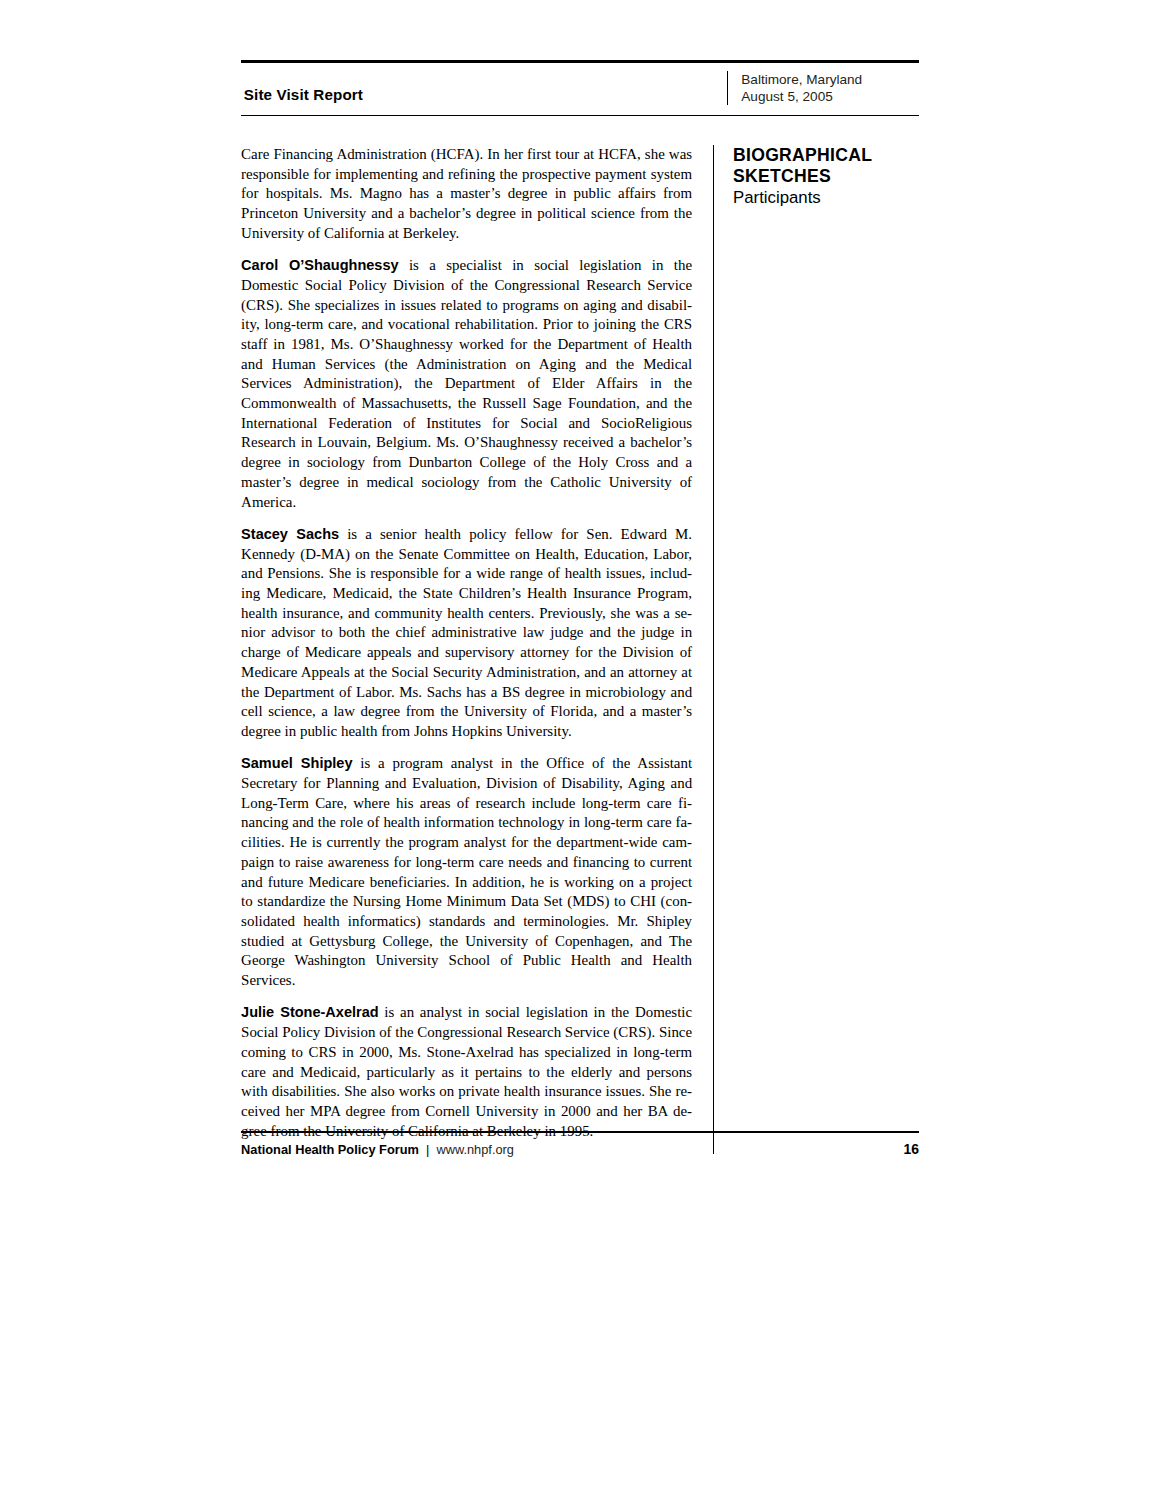Site Visit Report
Baltimore, Maryland
August 5, 2005
Care Financing Administration (HCFA). In her first tour at HCFA, she was responsible for implementing and refining the prospective payment system for hospitals. Ms. Magno has a master’s degree in public affairs from Princeton University and a bachelor’s degree in political science from the University of California at Berkeley.
Carol O’Shaughnessy is a specialist in social legislation in the Domestic Social Policy Division of the Congressional Research Service (CRS). She specializes in issues related to programs on aging and disability, long-term care, and vocational rehabilitation. Prior to joining the CRS staff in 1981, Ms. O’Shaughnessy worked for the Department of Health and Human Services (the Administration on Aging and the Medical Services Administration), the Department of Elder Affairs in the Commonwealth of Massachusetts, the Russell Sage Foundation, and the International Federation of Institutes for Social and SocioReligious Research in Louvain, Belgium. Ms. O’Shaughnessy received a bachelor’s degree in sociology from Dunbarton College of the Holy Cross and a master’s degree in medical sociology from the Catholic University of America.
Stacey Sachs is a senior health policy fellow for Sen. Edward M. Kennedy (D-MA) on the Senate Committee on Health, Education, Labor, and Pensions. She is responsible for a wide range of health issues, including Medicare, Medicaid, the State Children’s Health Insurance Program, health insurance, and community health centers. Previously, she was a senior advisor to both the chief administrative law judge and the judge in charge of Medicare appeals and supervisory attorney for the Division of Medicare Appeals at the Social Security Administration, and an attorney at the Department of Labor. Ms. Sachs has a BS degree in microbiology and cell science, a law degree from the University of Florida, and a master’s degree in public health from Johns Hopkins University.
Samuel Shipley is a program analyst in the Office of the Assistant Secretary for Planning and Evaluation, Division of Disability, Aging and Long-Term Care, where his areas of research include long-term care financing and the role of health information technology in long-term care facilities. He is currently the program analyst for the department-wide campaign to raise awareness for long-term care needs and financing to current and future Medicare beneficiaries. In addition, he is working on a project to standardize the Nursing Home Minimum Data Set (MDS) to CHI (consolidated health informatics) standards and terminologies. Mr. Shipley studied at Gettysburg College, the University of Copenhagen, and The George Washington University School of Public Health and Health Services.
Julie Stone-Axelrad is an analyst in social legislation in the Domestic Social Policy Division of the Congressional Research Service (CRS). Since coming to CRS in 2000, Ms. Stone-Axelrad has specialized in long-term care and Medicaid, particularly as it pertains to the elderly and persons with disabilities. She also works on private health insurance issues. She received her MPA degree from Cornell University in 2000 and her BA degree from the University of California at Berkeley in 1995.
Biographical
Sketches
Participants
National Health Policy Forum | www.nhpf.org
16